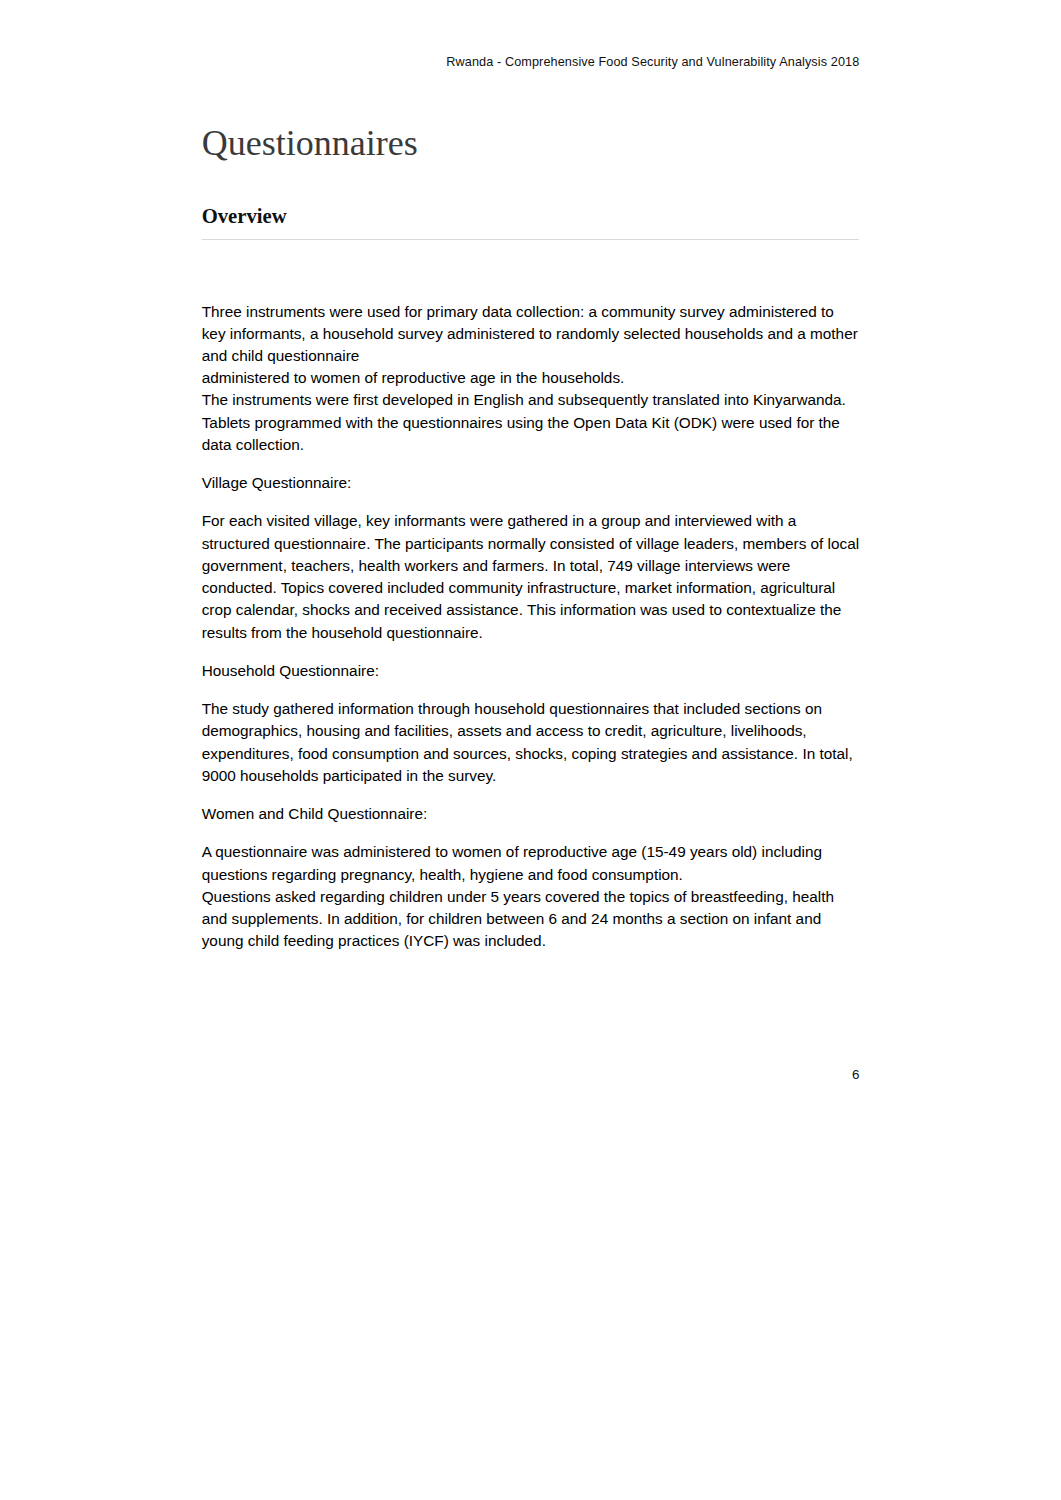Rwanda - Comprehensive Food Security and Vulnerability Analysis 2018
Questionnaires
Overview
Three instruments were used for primary data collection: a community survey administered to key informants, a household survey administered to randomly selected households and a mother and child questionnaire
administered to women of reproductive age in the households.
The instruments were first developed in English and subsequently translated into Kinyarwanda. Tablets programmed with the questionnaires using the Open Data Kit (ODK) were used for the data collection.
Village Questionnaire:
For each visited village, key informants were gathered in a group and interviewed with a structured questionnaire. The participants normally consisted of village leaders, members of local government, teachers, health workers and farmers. In total, 749 village interviews were conducted. Topics covered included community infrastructure, market information, agricultural crop calendar, shocks and received assistance. This information was used to contextualize the results from the household questionnaire.
Household Questionnaire:
The study gathered information through household questionnaires that included sections on demographics, housing and facilities, assets and access to credit, agriculture, livelihoods, expenditures, food consumption and sources, shocks, coping strategies and assistance. In total, 9000 households participated in the survey.
Women and Child Questionnaire:
A questionnaire was administered to women of reproductive age (15-49 years old) including questions regarding pregnancy, health, hygiene and food consumption.
Questions asked regarding children under 5 years covered the topics of breastfeeding, health and supplements. In addition, for children between 6 and 24 months a section on infant and young child feeding practices (IYCF) was included.
6